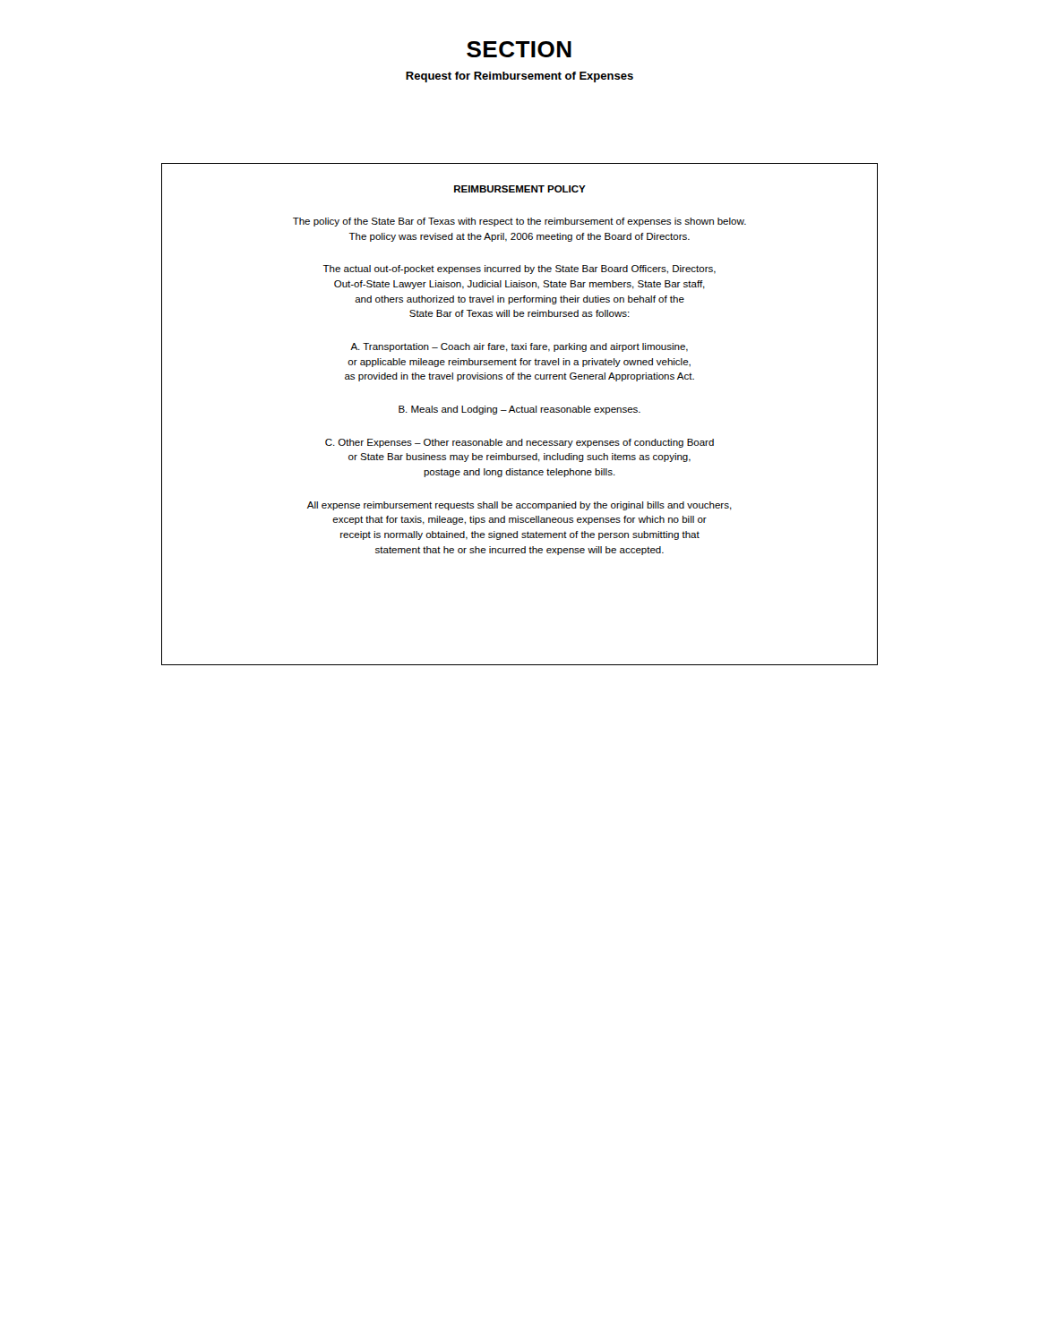SECTION
Request for Reimbursement of Expenses
REIMBURSEMENT POLICY
The policy of the State Bar of Texas with respect to the reimbursement of expenses is shown below.
The policy was revised at the April, 2006 meeting of the Board of Directors.
The actual out-of-pocket expenses incurred by the State Bar Board Officers, Directors,
Out-of-State Lawyer Liaison, Judicial Liaison, State Bar members, State Bar staff,
and others authorized to travel in performing their duties on behalf of the
State Bar of Texas will be reimbursed as follows:
A. Transportation – Coach air fare, taxi fare, parking and airport limousine,
or applicable mileage reimbursement for travel in a privately owned vehicle,
as provided in the travel provisions of the current General Appropriations Act.
B. Meals and Lodging – Actual reasonable expenses.
C. Other Expenses – Other reasonable and necessary expenses of conducting Board
or State Bar business may be reimbursed, including such items as copying,
postage and long distance telephone bills.
All expense reimbursement requests shall be accompanied by the original bills and vouchers,
except that for taxis, mileage, tips and miscellaneous expenses for which no bill or
receipt is normally obtained, the signed statement of the person submitting that
statement that he or she incurred the expense will be accepted.